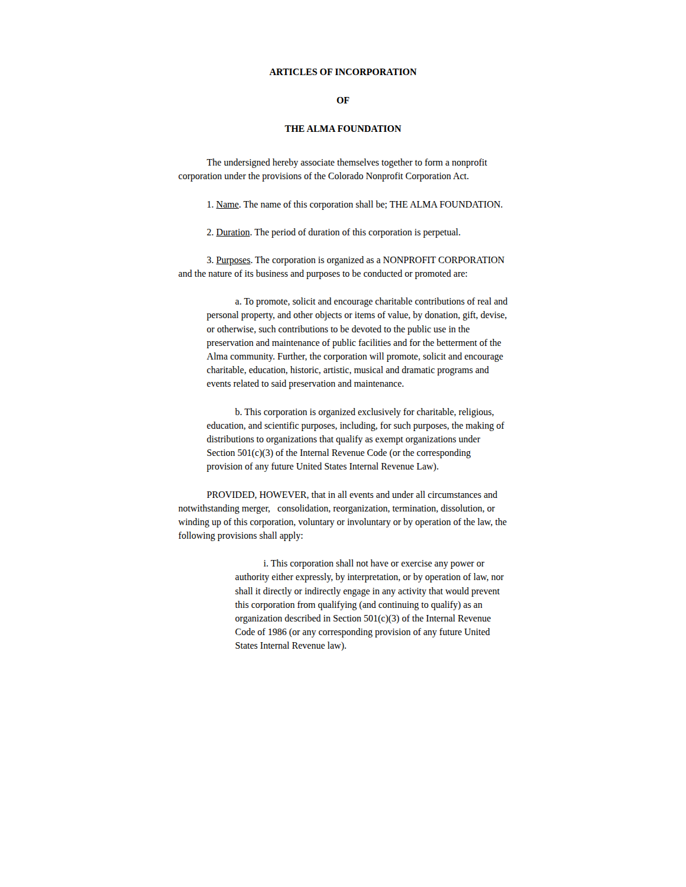ARTICLES OF INCORPORATION
OF
THE ALMA FOUNDATION
The undersigned hereby associate themselves together to form a nonprofit corporation under the provisions of the Colorado Nonprofit Corporation Act.
1. Name. The name of this corporation shall be; THE ALMA FOUNDATION.
2. Duration. The period of duration of this corporation is perpetual.
3. Purposes. The corporation is organized as a NONPROFIT CORPORATION and the nature of its business and purposes to be conducted or promoted are:
a. To promote, solicit and encourage charitable contributions of real and personal property, and other objects or items of value, by donation, gift, devise, or otherwise, such contributions to be devoted to the public use in the preservation and maintenance of public facilities and for the betterment of the Alma community. Further, the corporation will promote, solicit and encourage charitable, education, historic, artistic, musical and dramatic programs and events related to said preservation and maintenance.
b. This corporation is organized exclusively for charitable, religious, education, and scientific purposes, including, for such purposes, the making of distributions to organizations that qualify as exempt organizations under Section 501(c)(3) of the Internal Revenue Code (or the corresponding provision of any future United States Internal Revenue Law).
PROVIDED, HOWEVER, that in all events and under all circumstances and notwithstanding merger, consolidation, reorganization, termination, dissolution, or winding up of this corporation, voluntary or involuntary or by operation of the law, the following provisions shall apply:
i. This corporation shall not have or exercise any power or authority either expressly, by interpretation, or by operation of law, nor shall it directly or indirectly engage in any activity that would prevent this corporation from qualifying (and continuing to qualify) as an organization described in Section 501(c)(3) of the Internal Revenue Code of 1986 (or any corresponding provision of any future United States Internal Revenue law).